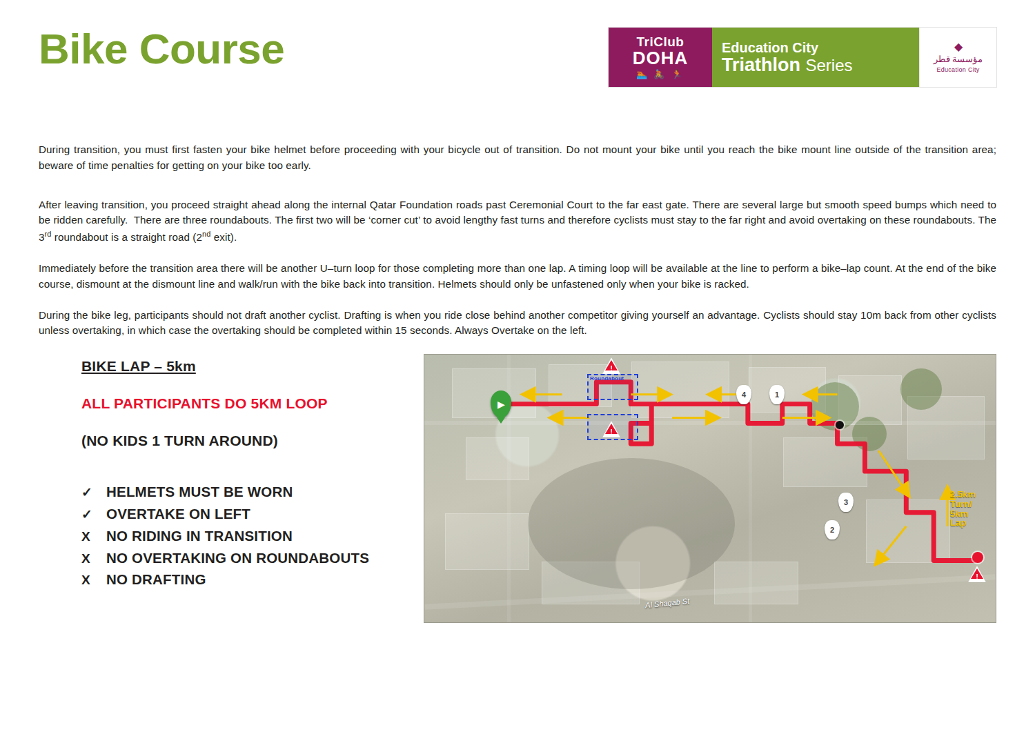Bike Course
TriClub
DOHA
🏊 🚴 🏃
Education City
Triathlon Series
◆
مؤسسة قطر
Education City
During transition, you must first fasten your bike helmet before proceeding with your bicycle out of transition. Do not mount your bike until you reach the bike mount line outside of the transition area; beware of time penalties for getting on your bike too early.
After leaving transition, you proceed straight ahead along the internal Qatar Foundation roads past Ceremonial Court to the far east gate. There are several large but smooth speed bumps which need to be ridden carefully. There are three roundabouts. The first two will be ‘corner cut’ to avoid lengthy fast turns and therefore cyclists must stay to the far right and avoid overtaking on these roundabouts. The 3rd roundabout is a straight road (2nd exit).
Immediately before the transition area there will be another U–turn loop for those completing more than one lap. A timing loop will be available at the line to perform a bike–lap count. At the end of the bike course, dismount at the dismount line and walk/run with the bike back into transition. Helmets should only be unfastened only when your bike is racked.
During the bike leg, participants should not draft another cyclist. Drafting is when you ride close behind another competitor giving yourself an advantage. Cyclists should stay 10m back from other cyclists unless overtaking, in which case the overtaking should be completed within 15 seconds. Always Overtake on the left.
BIKE LAP – 5km
ALL PARTICIPANTS DO 5KM LOOP
(NO KIDS 1 TURN AROUND)
✓HELMETS MUST BE WORN
✓OVERTAKE ON LEFT
XNO RIDING IN TRANSITION
XNO OVERTAKING ON ROUNDABOUTS
XNO DRAFTING
▶
Roundabout
!
!
!
4
1
3
2
2.5km
Turn/
5km
Lap
Al Shaqab St